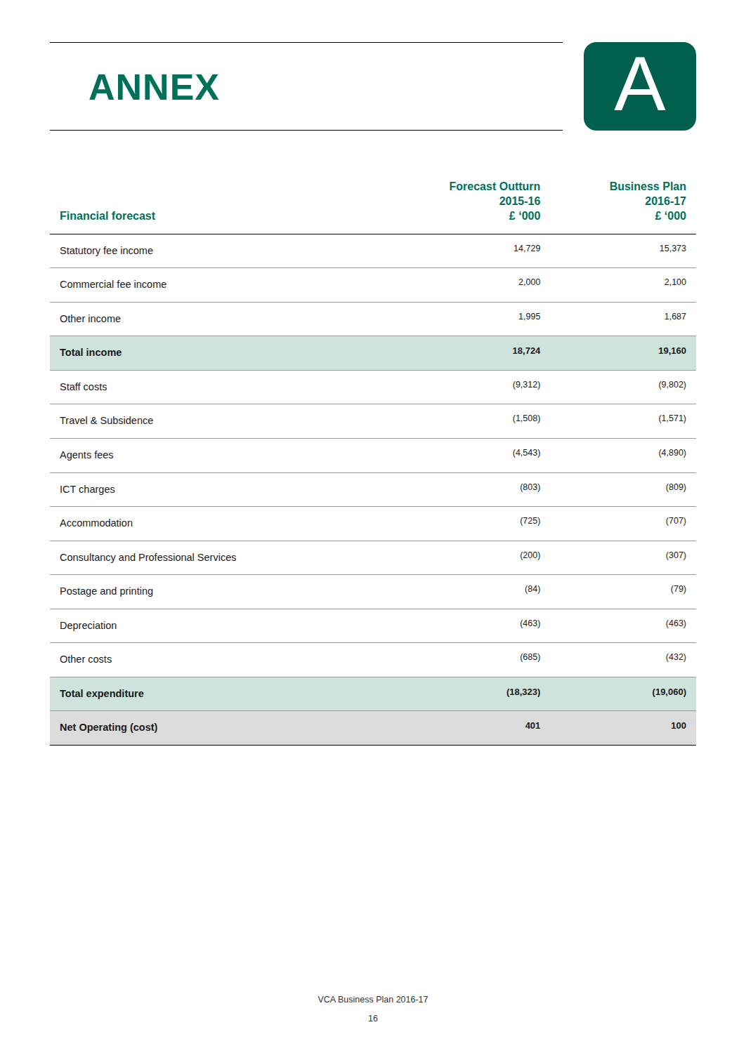ANNEX
A
| Financial forecast | Forecast Outturn 2015-16 £ ‘000 | Business Plan 2016-17 £ ‘000 |
| --- | --- | --- |
| Statutory fee income | 14,729 | 15,373 |
| Commercial fee income | 2,000 | 2,100 |
| Other income | 1,995 | 1,687 |
| Total income | 18,724 | 19,160 |
| Staff costs | (9,312) | (9,802) |
| Travel & Subsidence | (1,508) | (1,571) |
| Agents fees | (4,543) | (4,890) |
| ICT charges | (803) | (809) |
| Accommodation | (725) | (707) |
| Consultancy and Professional Services | (200) | (307) |
| Postage and printing | (84) | (79) |
| Depreciation | (463) | (463) |
| Other costs | (685) | (432) |
| Total expenditure | (18,323) | (19,060) |
| Net Operating (cost) | 401 | 100 |
VCA Business Plan 2016-17
16